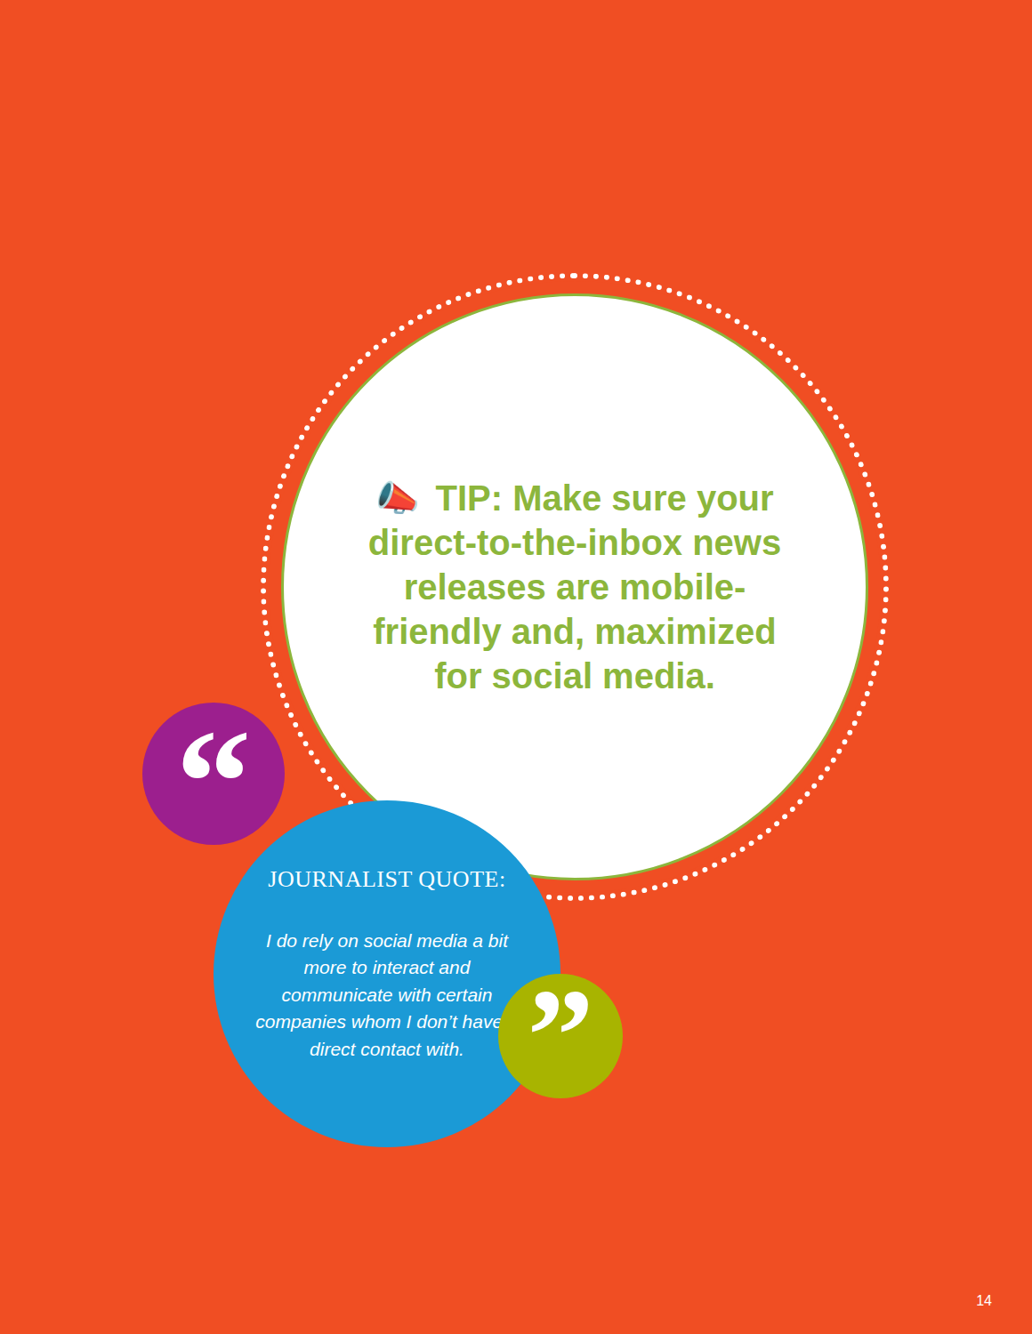📣 TIP: Make sure your direct-to-the-inbox news releases are mobile-friendly and, maximized for social media.
“
JOURNALIST QUOTE:
I do rely on social media a bit more to interact and communicate with certain companies whom I don’t have a direct contact with.
”
14